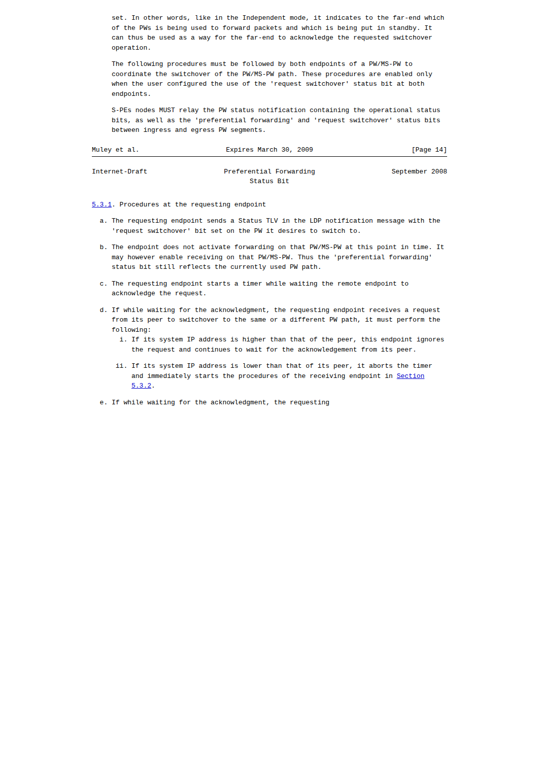set. In other words, like in the Independent mode, it indicates to the far-end which of the PWs is being used to forward packets and which is being put in standby. It can thus be used as a way for the far-end to acknowledge the requested switchover operation.
The following procedures must be followed by both endpoints of a PW/MS-PW to coordinate the switchover of the PW/MS-PW path. These procedures are enabled only when the user configured the use of the 'request switchover' status bit at both endpoints.
S-PEs nodes MUST relay the PW status notification containing the operational status bits, as well as the 'preferential forwarding' and 'request switchover' status bits between ingress and egress PW segments.
Muley et al. Expires March 30, 2009 [Page 14]
Internet-Draft Preferential Forwarding Status Bit September 2008
5.3.1. Procedures at the requesting endpoint
The requesting endpoint sends a Status TLV in the LDP notification message with the 'request switchover' bit set on the PW it desires to switch to.
The endpoint does not activate forwarding on that PW/MS-PW at this point in time. It may however enable receiving on that PW/MS-PW. Thus the 'preferential forwarding' status bit still reflects the currently used PW path.
The requesting endpoint starts a timer while waiting the remote endpoint to acknowledge the request.
If while waiting for the acknowledgment, the requesting endpoint receives a request from its peer to switchover to the same or a different PW path, it must perform the following:
If its system IP address is higher than that of the peer, this endpoint ignores the request and continues to wait for the acknowledgement from its peer.
If its system IP address is lower than that of its peer, it aborts the timer and immediately starts the procedures of the receiving endpoint in Section 5.3.2.
If while waiting for the acknowledgment, the requesting